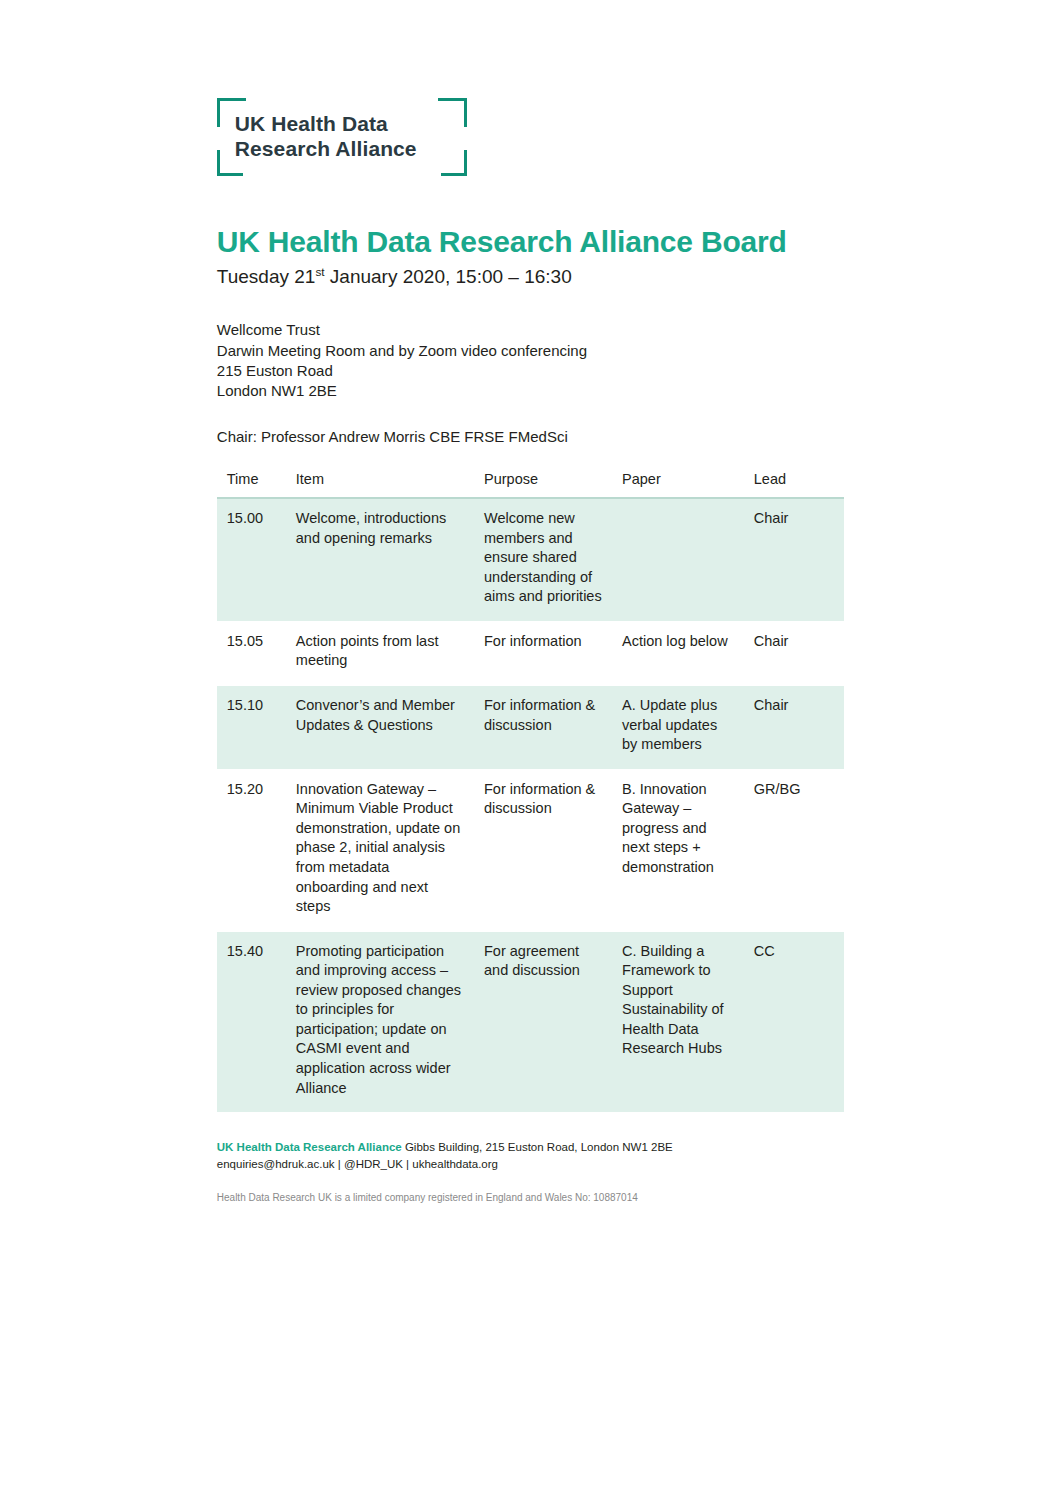UK Health Data Research Alliance
UK Health Data Research Alliance Board
Tuesday 21st January 2020, 15:00 – 16:30
Wellcome Trust
Darwin Meeting Room and by Zoom video conferencing
215 Euston Road
London NW1 2BE
Chair: Professor Andrew Morris CBE FRSE FMedSci
| Time | Item | Purpose | Paper | Lead |
| --- | --- | --- | --- | --- |
| 15.00 | Welcome, introductions and opening remarks | Welcome new members and ensure shared understanding of aims and priorities | | Chair |
| 15.05 | Action points from last meeting | For information | Action log below | Chair |
| 15.10 | Convenor’s and Member Updates & Questions | For information & discussion | A. Update plus verbal updates by members | Chair |
| 15.20 | Innovation Gateway – Minimum Viable Product demonstration, update on phase 2, initial analysis from metadata onboarding and next steps | For information & discussion | B. Innovation Gateway – progress and next steps + demonstration | GR/BG |
| 15.40 | Promoting participation and improving access – review proposed changes to principles for participation; update on CASMI event and application across wider Alliance | For agreement and discussion | C. Building a Framework to Support Sustainability of Health Data Research Hubs | CC |
UK Health Data Research Alliance Gibbs Building, 215 Euston Road, London NW1 2BE
enquiries@hdruk.ac.uk | @HDR_UK | ukhealthdata.org
Health Data Research UK is a limited company registered in England and Wales No: 10887014